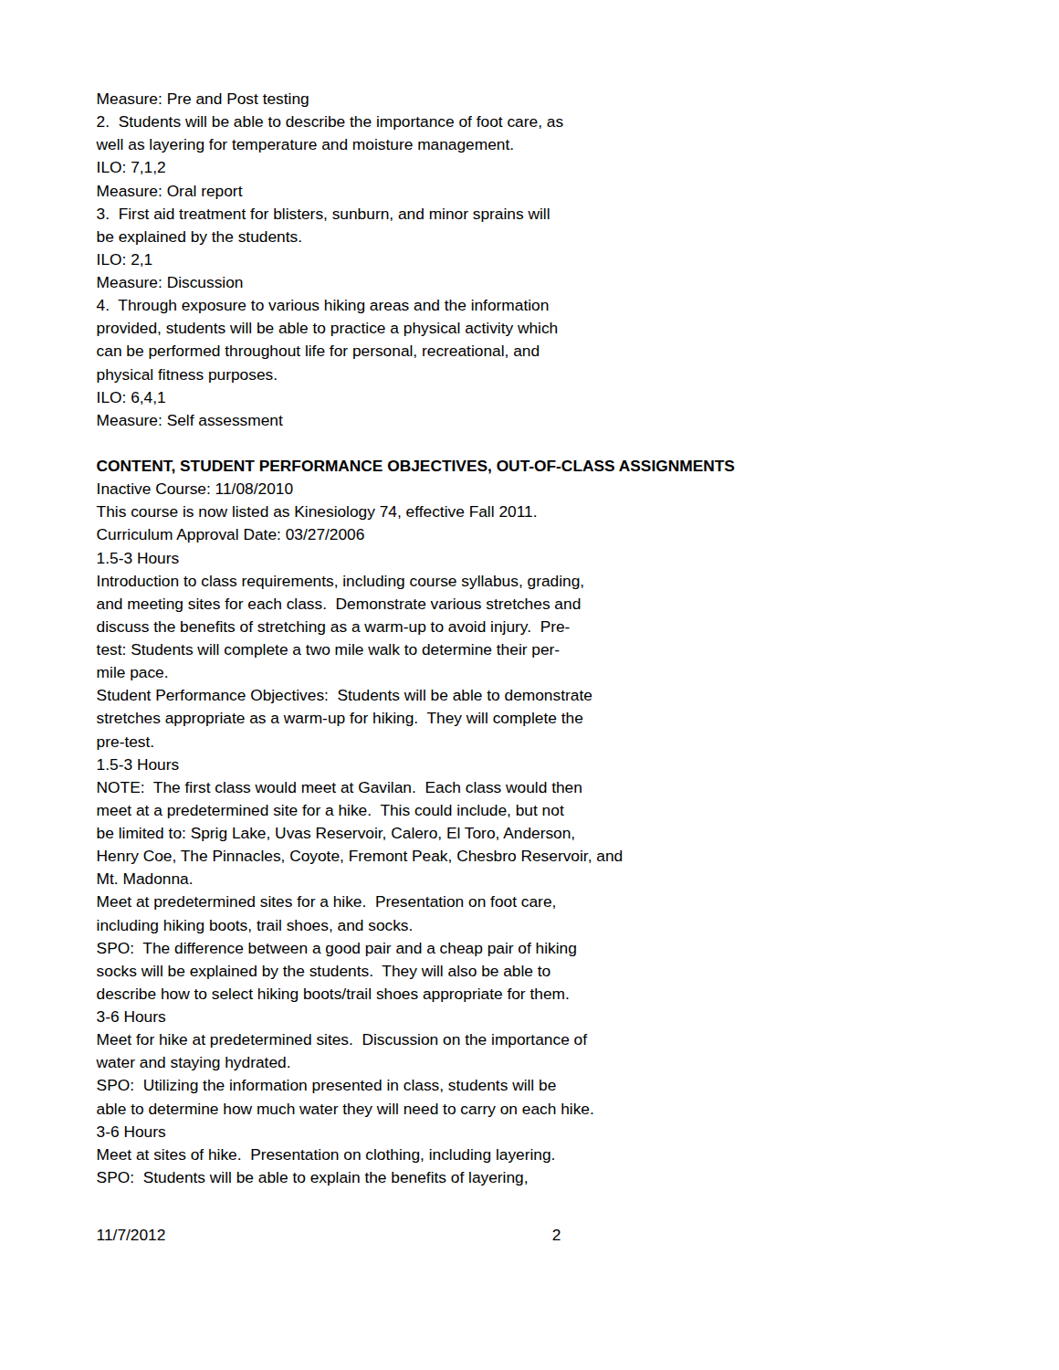Measure: Pre and Post testing
2. Students will be able to describe the importance of foot care, as
well as layering for temperature and moisture management.
ILO: 7,1,2
Measure: Oral report
3. First aid treatment for blisters, sunburn, and minor sprains will
be explained by the students.
ILO: 2,1
Measure: Discussion
4. Through exposure to various hiking areas and the information
provided, students will be able to practice a physical activity which
can be performed throughout life for personal, recreational, and
physical fitness purposes.
ILO: 6,4,1
Measure: Self assessment
CONTENT, STUDENT PERFORMANCE OBJECTIVES, OUT-OF-CLASS ASSIGNMENTS
Inactive Course: 11/08/2010
This course is now listed as Kinesiology 74, effective Fall 2011.
Curriculum Approval Date: 03/27/2006
1.5-3 Hours
Introduction to class requirements, including course syllabus, grading,
and meeting sites for each class. Demonstrate various stretches and
discuss the benefits of stretching as a warm-up to avoid injury. Pre-
test: Students will complete a two mile walk to determine their per-
mile pace.
Student Performance Objectives: Students will be able to demonstrate
stretches appropriate as a warm-up for hiking. They will complete the
pre-test.
1.5-3 Hours
NOTE: The first class would meet at Gavilan. Each class would then
meet at a predetermined site for a hike. This could include, but not
be limited to: Sprig Lake, Uvas Reservoir, Calero, El Toro, Anderson,
Henry Coe, The Pinnacles, Coyote, Fremont Peak, Chesbro Reservoir, and
Mt. Madonna.
Meet at predetermined sites for a hike. Presentation on foot care,
including hiking boots, trail shoes, and socks.
SPO: The difference between a good pair and a cheap pair of hiking
socks will be explained by the students. They will also be able to
describe how to select hiking boots/trail shoes appropriate for them.
3-6 Hours
Meet for hike at predetermined sites. Discussion on the importance of
water and staying hydrated.
SPO: Utilizing the information presented in class, students will be
able to determine how much water they will need to carry on each hike.
3-6 Hours
Meet at sites of hike. Presentation on clothing, including layering.
SPO: Students will be able to explain the benefits of layering,
11/7/2012 2